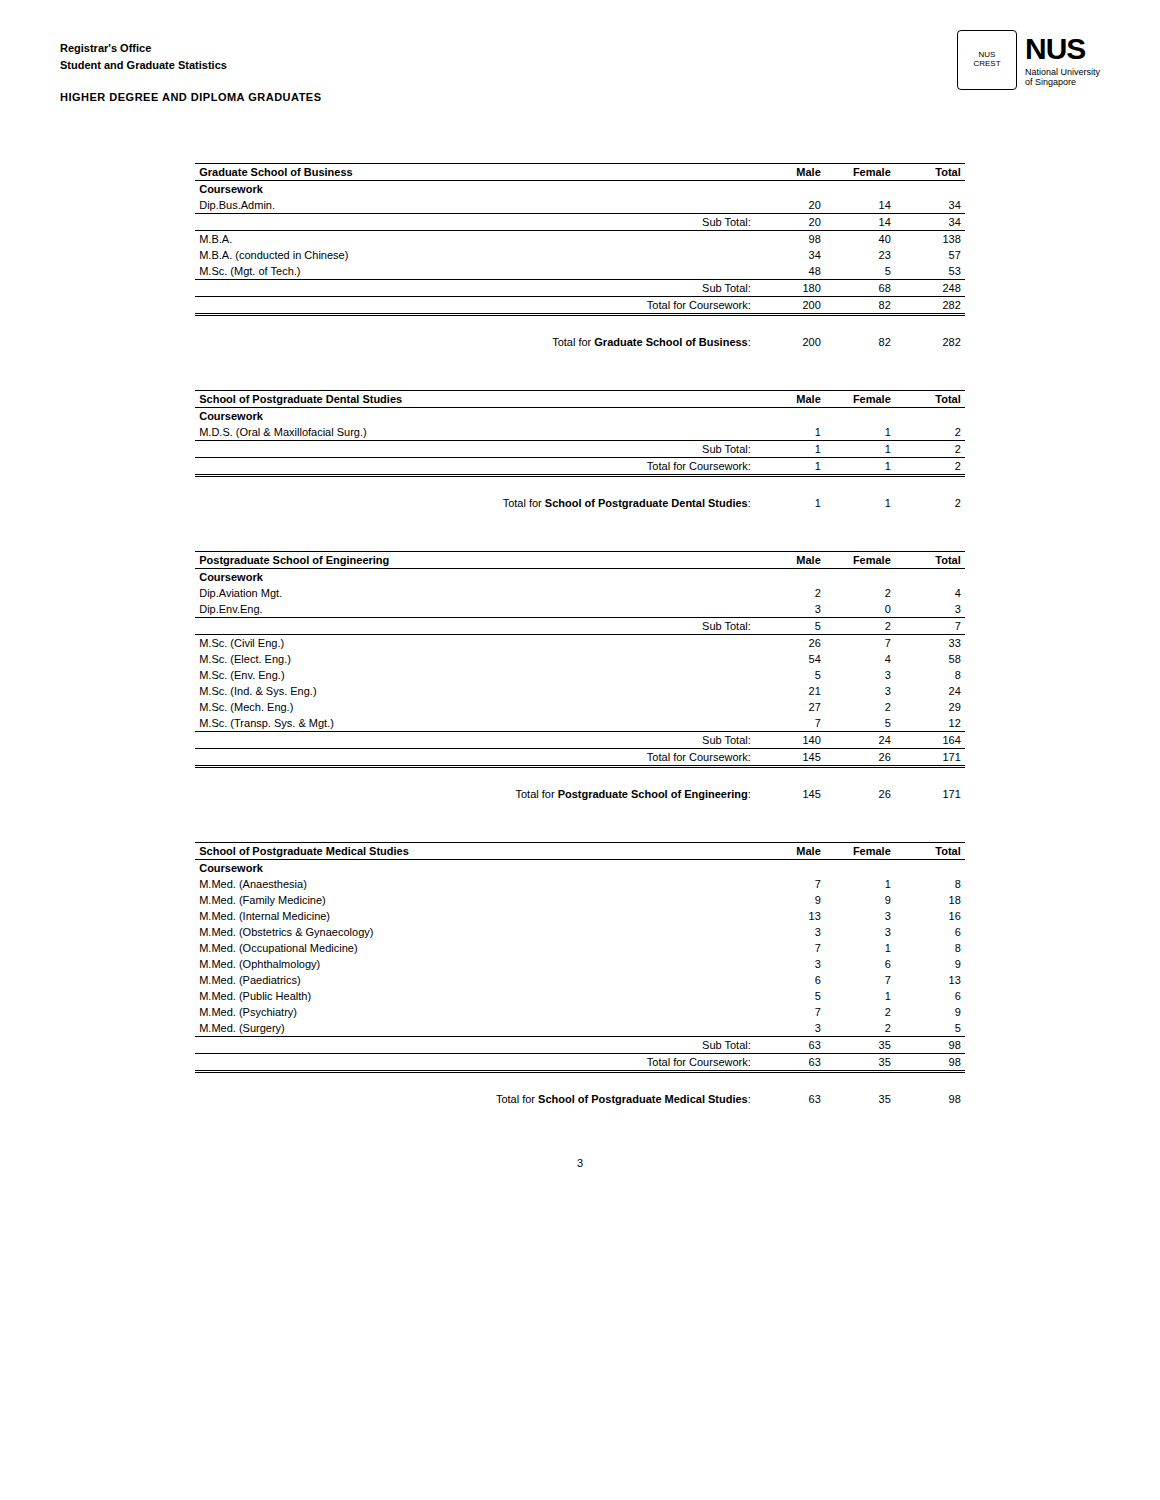Registrar's Office
Student and Graduate Statistics
HIGHER DEGREE AND DIPLOMA GRADUATES
NUS
CREST
NUS
National University
of Singapore
| Graduate School of Business | Male | Female | Total |
| Coursework | | | |
| Dip.Bus.Admin. | 20 | 14 | 34 |
| Sub Total: | 20 | 14 | 34 |
| M.B.A. | 98 | 40 | 138 |
| M.B.A. (conducted in Chinese) | 34 | 23 | 57 |
| M.Sc. (Mgt. of Tech.) | 48 | 5 | 53 |
| Sub Total: | 180 | 68 | 248 |
| Total for Coursework: | 200 | 82 | 282 |
| Total for Graduate School of Business : | 200 | 82 | 282 |
| School of Postgraduate Dental Studies | Male | Female | Total |
| Coursework | | | |
| M.D.S. (Oral & Maxillofacial Surg.) | 1 | 1 | 2 |
| Sub Total: | 1 | 1 | 2 |
| Total for Coursework: | 1 | 1 | 2 |
| Total for School of Postgraduate Dental Studies : | 1 | 1 | 2 |
| Postgraduate School of Engineering | Male | Female | Total |
| Coursework | | | |
| Dip.Aviation Mgt. | 2 | 2 | 4 |
| Dip.Env.Eng. | 3 | 0 | 3 |
| Sub Total: | 5 | 2 | 7 |
| M.Sc. (Civil Eng.) | 26 | 7 | 33 |
| M.Sc. (Elect. Eng.) | 54 | 4 | 58 |
| M.Sc. (Env. Eng.) | 5 | 3 | 8 |
| M.Sc. (Ind. & Sys. Eng.) | 21 | 3 | 24 |
| M.Sc. (Mech. Eng.) | 27 | 2 | 29 |
| M.Sc. (Transp. Sys. & Mgt.) | 7 | 5 | 12 |
| Sub Total: | 140 | 24 | 164 |
| Total for Coursework: | 145 | 26 | 171 |
| Total for Postgraduate School of Engineering : | 145 | 26 | 171 |
| School of Postgraduate Medical Studies | Male | Female | Total |
| Coursework | | | |
| M.Med. (Anaesthesia) | 7 | 1 | 8 |
| M.Med. (Family Medicine) | 9 | 9 | 18 |
| M.Med. (Internal Medicine) | 13 | 3 | 16 |
| M.Med. (Obstetrics & Gynaecology) | 3 | 3 | 6 |
| M.Med. (Occupational Medicine) | 7 | 1 | 8 |
| M.Med. (Ophthalmology) | 3 | 6 | 9 |
| M.Med. (Paediatrics) | 6 | 7 | 13 |
| M.Med. (Public Health) | 5 | 1 | 6 |
| M.Med. (Psychiatry) | 7 | 2 | 9 |
| M.Med. (Surgery) | 3 | 2 | 5 |
| Sub Total: | 63 | 35 | 98 |
| Total for Coursework: | 63 | 35 | 98 |
| Total for School of Postgraduate Medical Studies : | 63 | 35 | 98 |
3